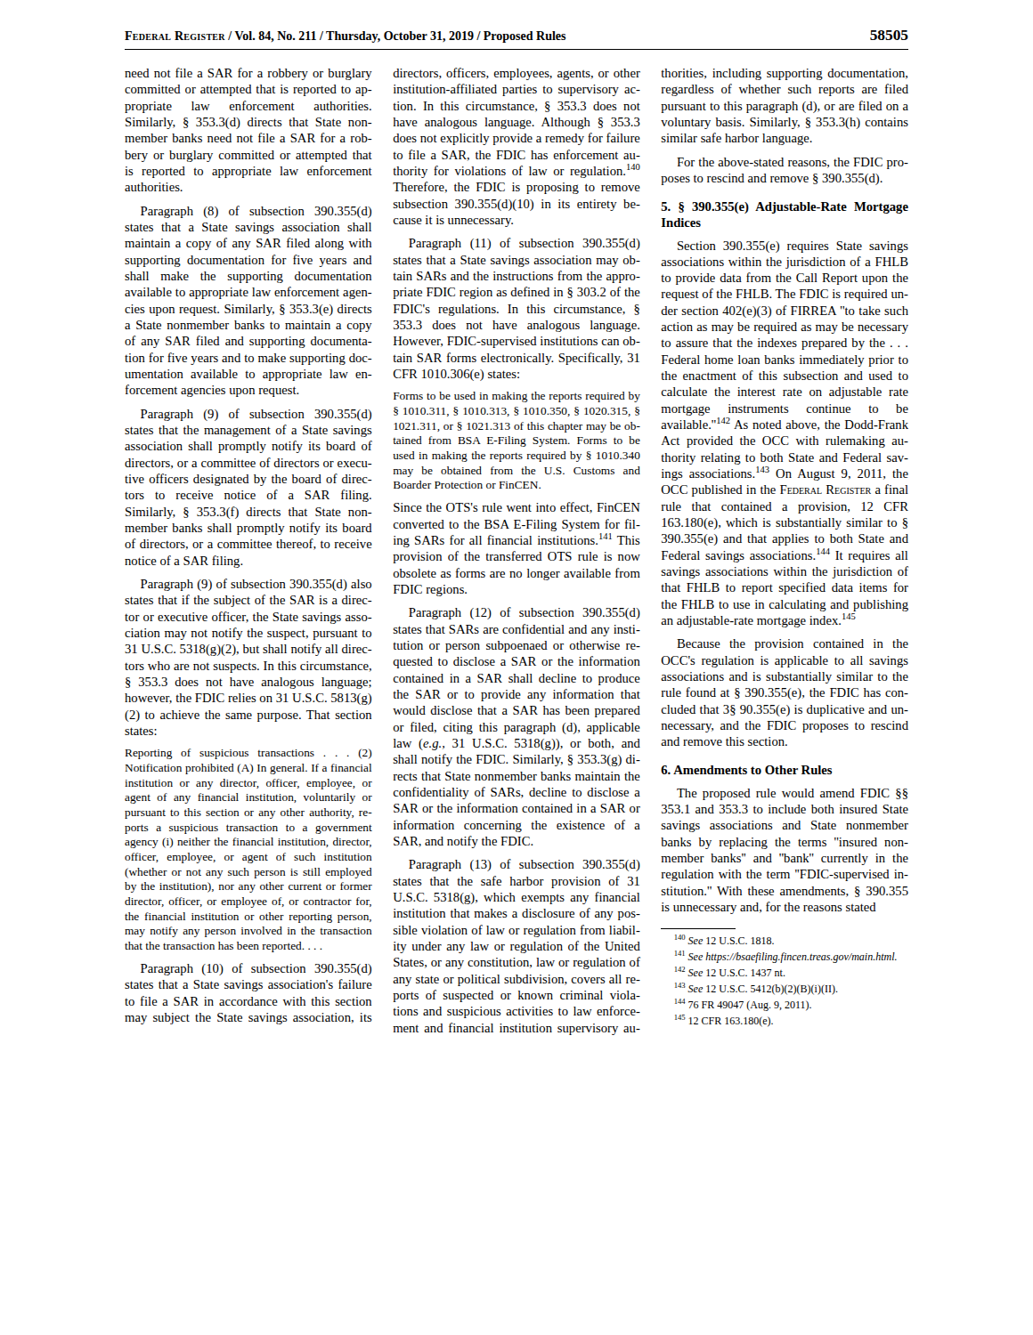Federal Register / Vol. 84, No. 211 / Thursday, October 31, 2019 / Proposed Rules
58505
need not file a SAR for a robbery or burglary committed or attempted that is reported to appropriate law enforcement authorities. Similarly, § 353.3(d) directs that State nonmember banks need not file a SAR for a robbery or burglary committed or attempted that is reported to appropriate law enforcement authorities.
Paragraph (8) of subsection 390.355(d) states that a State savings association shall maintain a copy of any SAR filed along with supporting documentation for five years and shall make the supporting documentation available to appropriate law enforcement agencies upon request. Similarly, § 353.3(e) directs a State nonmember banks to maintain a copy of any SAR filed and supporting documentation for five years and to make supporting documentation available to appropriate law enforcement agencies upon request.
Paragraph (9) of subsection 390.355(d) states that the management of a State savings association shall promptly notify its board of directors, or a committee of directors or executive officers designated by the board of directors to receive notice of a SAR filing. Similarly, § 353.3(f) directs that State nonmember banks shall promptly notify its board of directors, or a committee thereof, to receive notice of a SAR filing.
Paragraph (9) of subsection 390.355(d) also states that if the subject of the SAR is a director or executive officer, the State savings association may not notify the suspect, pursuant to 31 U.S.C. 5318(g)(2), but shall notify all directors who are not suspects. In this circumstance, § 353.3 does not have analogous language; however, the FDIC relies on 31 U.S.C. 5813(g)(2) to achieve the same purpose. That section states:
Reporting of suspicious transactions . . . (2) Notification prohibited (A) In general. If a financial institution or any director, officer, employee, or agent of any financial institution, voluntarily or pursuant to this section or any other authority, reports a suspicious transaction to a government agency (i) neither the financial institution, director, officer, employee, or agent of such institution (whether or not any such person is still employed by the institution), nor any other current or former director, officer, or employee of, or contractor for, the financial institution or other reporting person, may notify any person involved in the transaction that the transaction has been reported. . . .
Paragraph (10) of subsection 390.355(d) states that a State savings association's failure to file a SAR in accordance with this section may subject the State savings association, its directors, officers, employees, agents, or other institution-affiliated parties to supervisory action. In this circumstance, § 353.3 does not have analogous language. Although § 353.3 does not explicitly provide a remedy for failure to file a SAR, the FDIC has enforcement authority for violations of law or regulation.140 Therefore, the FDIC is proposing to remove subsection 390.355(d)(10) in its entirety because it is unnecessary.
Paragraph (11) of subsection 390.355(d) states that a State savings association may obtain SARs and the instructions from the appropriate FDIC region as defined in § 303.2 of the FDIC's regulations. In this circumstance, § 353.3 does not have analogous language. However, FDIC-supervised institutions can obtain SAR forms electronically. Specifically, 31 CFR 1010.306(e) states:
Forms to be used in making the reports required by § 1010.311, § 1010.313, § 1010.350, § 1020.315, § 1021.311, or § 1021.313 of this chapter may be obtained from BSA E-Filing System. Forms to be used in making the reports required by § 1010.340 may be obtained from the U.S. Customs and Boarder Protection or FinCEN.
Since the OTS's rule went into effect, FinCEN converted to the BSA E-Filing System for filing SARs for all financial institutions.141 This provision of the transferred OTS rule is now obsolete as forms are no longer available from FDIC regions.
Paragraph (12) of subsection 390.355(d) states that SARs are confidential and any institution or person subpoenaed or otherwise requested to disclose a SAR or the information contained in a SAR shall decline to produce the SAR or to provide any information that would disclose that a SAR has been prepared or filed, citing this paragraph (d), applicable law (e.g., 31 U.S.C. 5318(g)), or both, and shall notify the FDIC. Similarly, § 353.3(g) directs that State nonmember banks maintain the confidentiality of SARs, decline to disclose a SAR or the information contained in a SAR or information concerning the existence of a SAR, and notify the FDIC.
Paragraph (13) of subsection 390.355(d) states that the safe harbor provision of 31 U.S.C. 5318(g), which exempts any financial institution that makes a disclosure of any possible violation of law or regulation from liability under any law or regulation of the United States, or any constitution, law or regulation of any state or political subdivision, covers all reports of suspected or known criminal violations and suspicious activities to law enforcement and financial institution supervisory authorities, including supporting documentation, regardless of whether such reports are filed pursuant to this paragraph (d), or are filed on a voluntary basis. Similarly, § 353.3(h) contains similar safe harbor language.
For the above-stated reasons, the FDIC proposes to rescind and remove § 390.355(d).
5. § 390.355(e) Adjustable-Rate Mortgage Indices
Section 390.355(e) requires State savings associations within the jurisdiction of a FHLB to provide data from the Call Report upon the request of the FHLB. The FDIC is required under section 402(e)(3) of FIRREA ''to take such action as may be required as may be necessary to assure that the indexes prepared by the . . . Federal home loan banks immediately prior to the enactment of this subsection and used to calculate the interest rate on adjustable rate mortgage instruments continue to be available.''142 As noted above, the Dodd-Frank Act provided the OCC with rulemaking authority relating to both State and Federal savings associations.143 On August 9, 2011, the OCC published in the Federal Register a final rule that contained a provision, 12 CFR 163.180(e), which is substantially similar to § 390.355(e) and that applies to both State and Federal savings associations.144 It requires all savings associations within the jurisdiction of that FHLB to report specified data items for the FHLB to use in calculating and publishing an adjustable-rate mortgage index.145
Because the provision contained in the OCC's regulation is applicable to all savings associations and is substantially similar to the rule found at § 390.355(e), the FDIC has concluded that 3§ 90.355(e) is duplicative and unnecessary, and the FDIC proposes to rescind and remove this section.
6. Amendments to Other Rules
The proposed rule would amend FDIC §§ 353.1 and 353.3 to include both insured State savings associations and State nonmember banks by replacing the terms ''insured nonmember banks'' and ''bank'' currently in the regulation with the term ''FDIC-supervised institution.'' With these amendments, § 390.355 is unnecessary and, for the reasons stated
140 See 12 U.S.C. 1818.
141 See https://bsaefiling.fincen.treas.gov/main.html.
142 See 12 U.S.C. 1437 nt.
143 See 12 U.S.C. 5412(b)(2)(B)(i)(II).
144 76 FR 49047 (Aug. 9, 2011).
145 12 CFR 163.180(e).